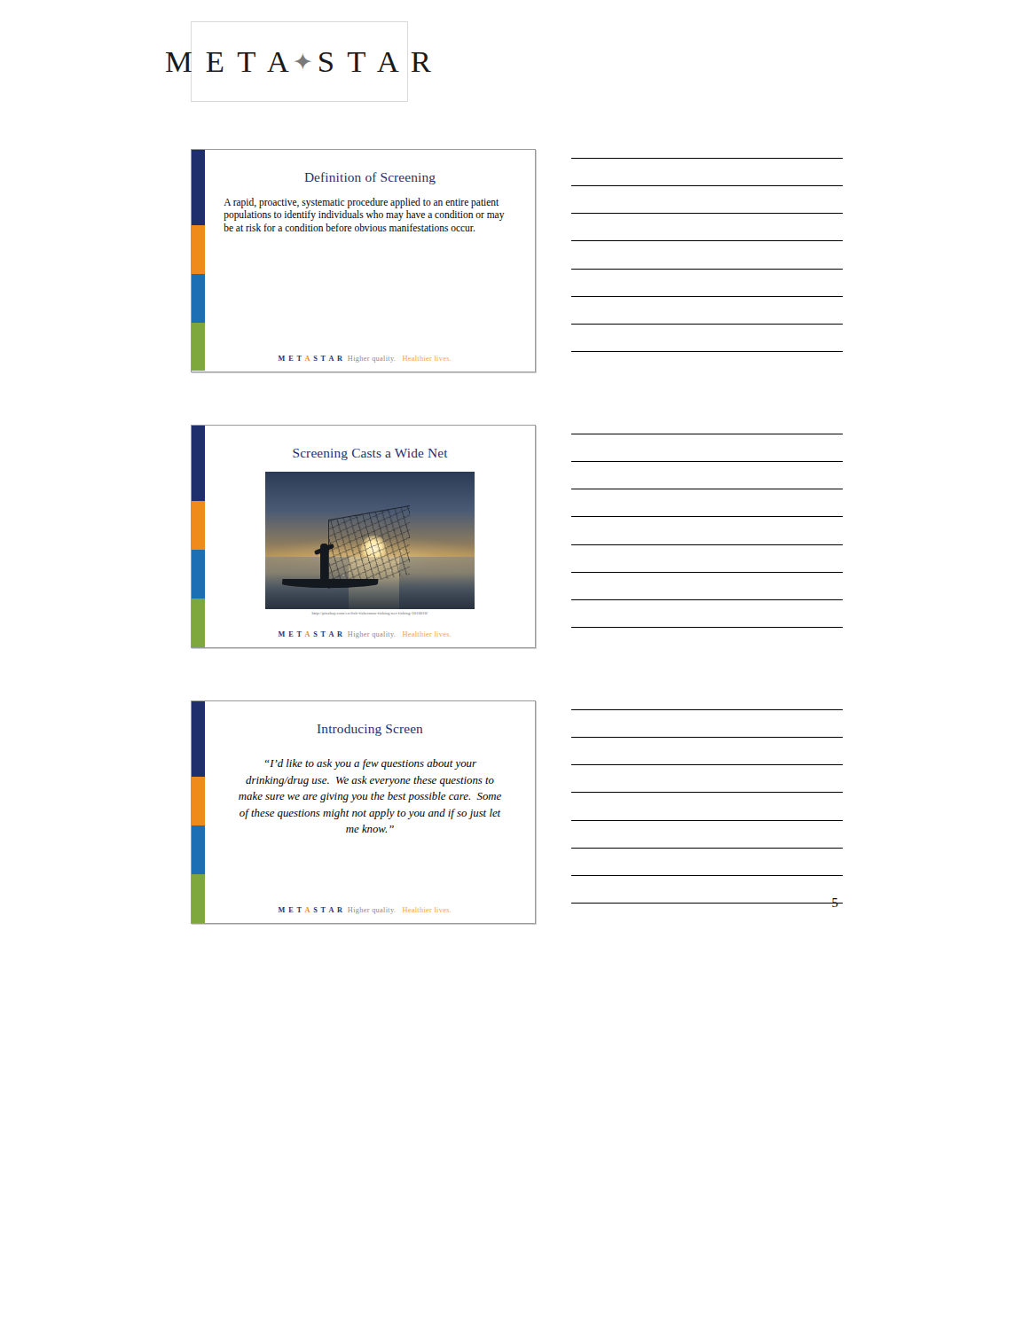M E T A✦S T A R
Definition of Screening
A rapid, proactive, systematic procedure applied to an entire patient populations to identify individuals who may have a condition or may be at risk for a condition before obvious manifestations occur.
M E T A S T A R Higher quality. Healthier lives.
Screening Casts a Wide Net
http://pixabay.com/en/fish-fisherman-fishing-net-fishing-3010018/
M E T A S T A R Higher quality. Healthier lives.
Introducing Screen
“I’d like to ask you a few questions about your drinking/drug use. We ask everyone these questions to make sure we are giving you the best possible care. Some of these questions might not apply to you and if so just let me know.”
M E T A S T A R Higher quality. Healthier lives.
5